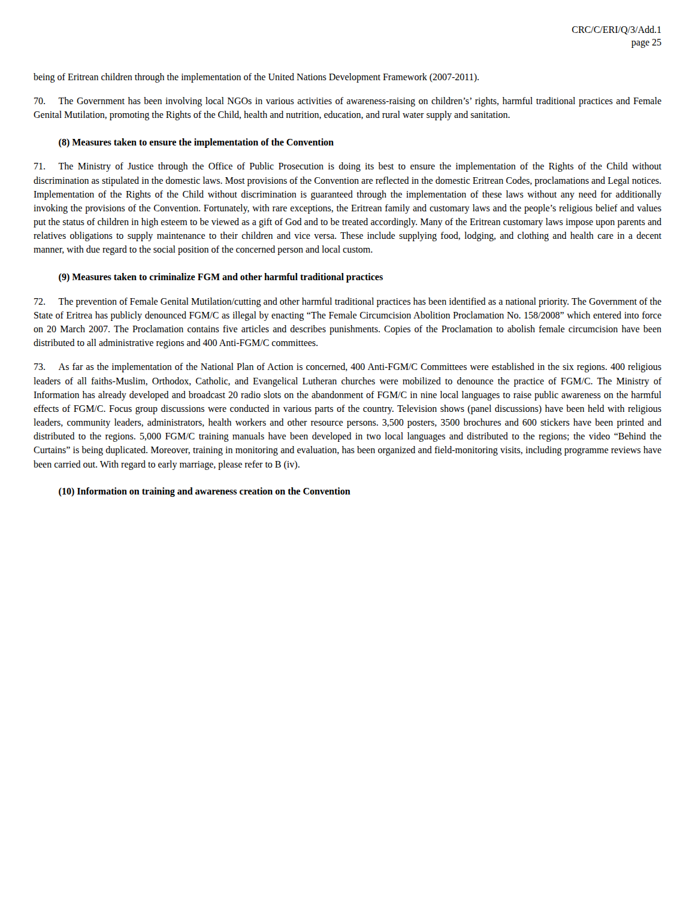CRC/C/ERI/Q/3/Add.1 page 25
being of Eritrean children through the implementation of the United Nations Development Framework (2007-2011).
70. The Government has been involving local NGOs in various activities of awareness-raising on children’s’ rights, harmful traditional practices and Female Genital Mutilation, promoting the Rights of the Child, health and nutrition, education, and rural water supply and sanitation.
(8) Measures taken to ensure the implementation of the Convention
71. The Ministry of Justice through the Office of Public Prosecution is doing its best to ensure the implementation of the Rights of the Child without discrimination as stipulated in the domestic laws. Most provisions of the Convention are reflected in the domestic Eritrean Codes, proclamations and Legal notices. Implementation of the Rights of the Child without discrimination is guaranteed through the implementation of these laws without any need for additionally invoking the provisions of the Convention. Fortunately, with rare exceptions, the Eritrean family and customary laws and the people’s religious belief and values put the status of children in high esteem to be viewed as a gift of God and to be treated accordingly. Many of the Eritrean customary laws impose upon parents and relatives obligations to supply maintenance to their children and vice versa. These include supplying food, lodging, and clothing and health care in a decent manner, with due regard to the social position of the concerned person and local custom.
(9) Measures taken to criminalize FGM and other harmful traditional practices
72. The prevention of Female Genital Mutilation/cutting and other harmful traditional practices has been identified as a national priority. The Government of the State of Eritrea has publicly denounced FGM/C as illegal by enacting “The Female Circumcision Abolition Proclamation No. 158/2008” which entered into force on 20 March 2007. The Proclamation contains five articles and describes punishments. Copies of the Proclamation to abolish female circumcision have been distributed to all administrative regions and 400 Anti-FGM/C committees.
73. As far as the implementation of the National Plan of Action is concerned, 400 Anti-FGM/C Committees were established in the six regions. 400 religious leaders of all faiths-Muslim, Orthodox, Catholic, and Evangelical Lutheran churches were mobilized to denounce the practice of FGM/C. The Ministry of Information has already developed and broadcast 20 radio slots on the abandonment of FGM/C in nine local languages to raise public awareness on the harmful effects of FGM/C. Focus group discussions were conducted in various parts of the country. Television shows (panel discussions) have been held with religious leaders, community leaders, administrators, health workers and other resource persons. 3,500 posters, 3500 brochures and 600 stickers have been printed and distributed to the regions. 5,000 FGM/C training manuals have been developed in two local languages and distributed to the regions; the video “Behind the Curtains” is being duplicated. Moreover, training in monitoring and evaluation, has been organized and field-monitoring visits, including programme reviews have been carried out. With regard to early marriage, please refer to B (iv).
(10) Information on training and awareness creation on the Convention